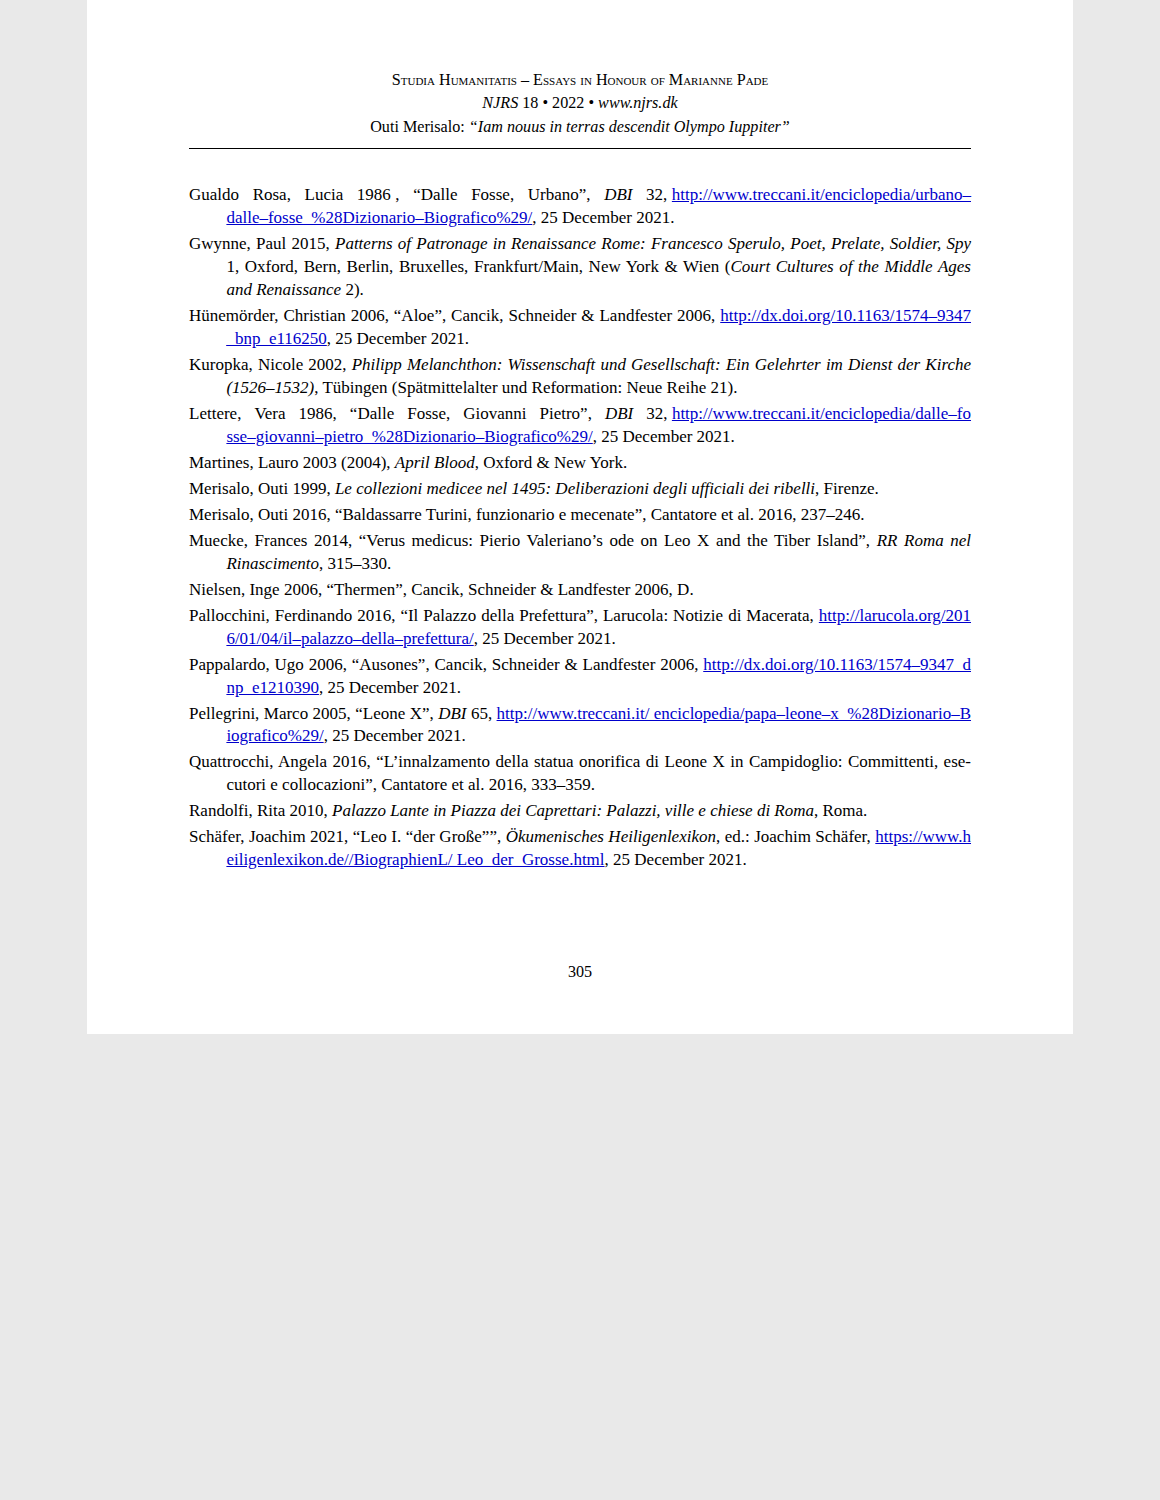Studia Humanitatis – Essays in Honour of Marianne Pade NJRS 18 • 2022 • www.njrs.dk Outi Merisalo: “Iam nouus in terras descendit Olympo Iuppiter”
Gualdo Rosa, Lucia 1986 , “Dalle Fosse, Urbano”, DBI 32, http://www.treccani.it/enciclopedia/urbano–dalle–fosse_%28Dizionario–Biografico%29/, 25 December 2021.
Gwynne, Paul 2015, Patterns of Patronage in Renaissance Rome: Francesco Sperulo, Poet, Prelate, Soldier, Spy 1, Oxford, Bern, Berlin, Bruxelles, Frankfurt/Main, New York & Wien (Court Cultures of the Middle Ages and Renaissance 2).
Hünemörder, Christian 2006, “Aloe”, Cancik, Schneider & Landfester 2006, http://dx.doi.org/10.1163/1574–9347_bnp_e116250, 25 December 2021.
Kuropka, Nicole 2002, Philipp Melanchthon: Wissenschaft und Gesellschaft: Ein Gelehrter im Dienst der Kirche (1526–1532), Tübingen (Spätmittelalter und Reformation: Neue Reihe 21).
Lettere, Vera 1986, “Dalle Fosse, Giovanni Pietro”, DBI 32, http://www.treccani.it/enciclopedia/dalle–fosse–giovanni–pietro_%28Dizionario–Biografico%29/, 25 December 2021.
Martines, Lauro 2003 (2004), April Blood, Oxford & New York.
Merisalo, Outi 1999, Le collezioni medicee nel 1495: Deliberazioni degli ufficiali dei ribelli, Firenze.
Merisalo, Outi 2016, “Baldassarre Turini, funzionario e mecenate”, Cantatore et al. 2016, 237–246.
Muecke, Frances 2014, “Verus medicus: Pierio Valeriano’s ode on Leo X and the Tiber Island”, RR Roma nel Rinascimento, 315–330.
Nielsen, Inge 2006, “Thermen”, Cancik, Schneider & Landfester 2006, D.
Pallocchini, Ferdinando 2016, “Il Palazzo della Prefettura”, Larucola: Notizie di Macerata, http://larucola.org/2016/01/04/il–palazzo–della–prefettura/, 25 December 2021.
Pappalardo, Ugo 2006, “Ausones”, Cancik, Schneider & Landfester 2006, http://dx.doi.org/10.1163/1574–9347_dnp_e1210390, 25 December 2021.
Pellegrini, Marco 2005, “Leone X”, DBI 65, http://www.treccani.it/ enciclopedia/papa–leone–x_%28Dizionario–Biografico%29/, 25 December 2021.
Quattrocchi, Angela 2016, “L’innalzamento della statua onorifica di Leone X in Campidoglio: Committenti, esecutori e collocazioni”, Cantatore et al. 2016, 333–359.
Randolfi, Rita 2010, Palazzo Lante in Piazza dei Caprettari: Palazzi, ville e chiese di Roma, Roma.
Schäfer, Joachim 2021, “Leo I. “der Große””, Ökumenisches Heiligenlexikon, ed.: Joachim Schäfer, https://www.heiligenlexikon.de//BiographienL/ Leo_der_Grosse.html, 25 December 2021.
305